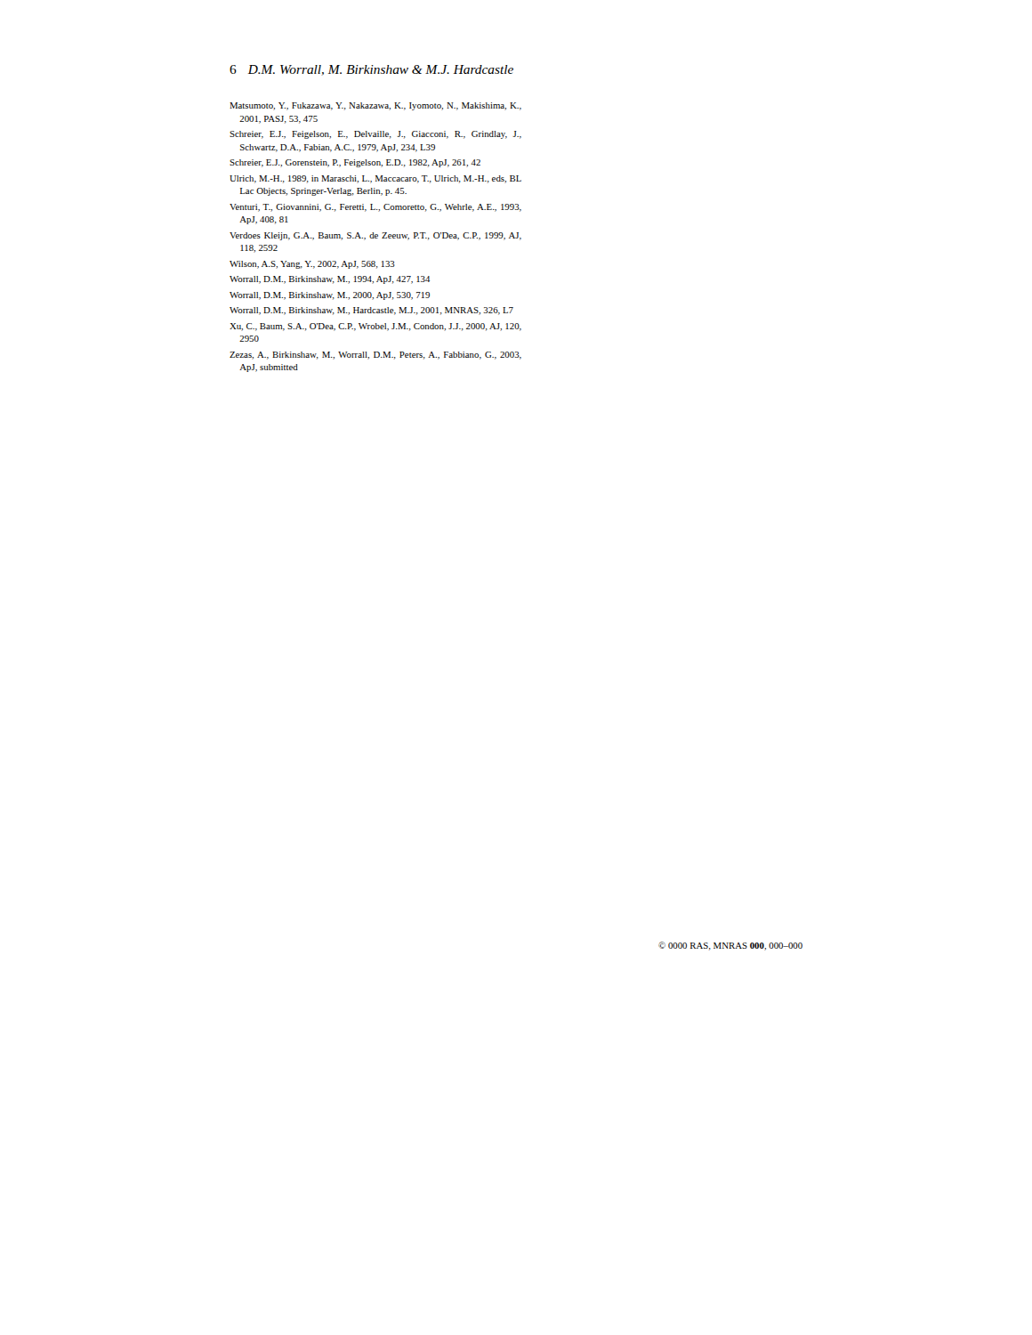6 D.M. Worrall, M. Birkinshaw & M.J. Hardcastle
Matsumoto, Y., Fukazawa, Y., Nakazawa, K., Iyomoto, N., Makishima, K., 2001, PASJ, 53, 475
Schreier, E.J., Feigelson, E., Delvaille, J., Giacconi, R., Grindlay, J., Schwartz, D.A., Fabian, A.C., 1979, ApJ, 234, L39
Schreier, E.J., Gorenstein, P., Feigelson, E.D., 1982, ApJ, 261, 42
Ulrich, M.-H., 1989, in Maraschi, L., Maccacaro, T., Ulrich, M.-H., eds, BL Lac Objects, Springer-Verlag, Berlin, p. 45.
Venturi, T., Giovannini, G., Feretti, L., Comoretto, G., Wehrle, A.E., 1993, ApJ, 408, 81
Verdoes Kleijn, G.A., Baum, S.A., de Zeeuw, P.T., O'Dea, C.P., 1999, AJ, 118, 2592
Wilson, A.S, Yang, Y., 2002, ApJ, 568, 133
Worrall, D.M., Birkinshaw, M., 1994, ApJ, 427, 134
Worrall, D.M., Birkinshaw, M., 2000, ApJ, 530, 719
Worrall, D.M., Birkinshaw, M., Hardcastle, M.J., 2001, MNRAS, 326, L7
Xu, C., Baum, S.A., O'Dea, C.P., Wrobel, J.M., Condon, J.J., 2000, AJ, 120, 2950
Zezas, A., Birkinshaw, M., Worrall, D.M., Peters, A., Fabbiano, G., 2003, ApJ, submitted
© 0000 RAS, MNRAS 000, 000–000